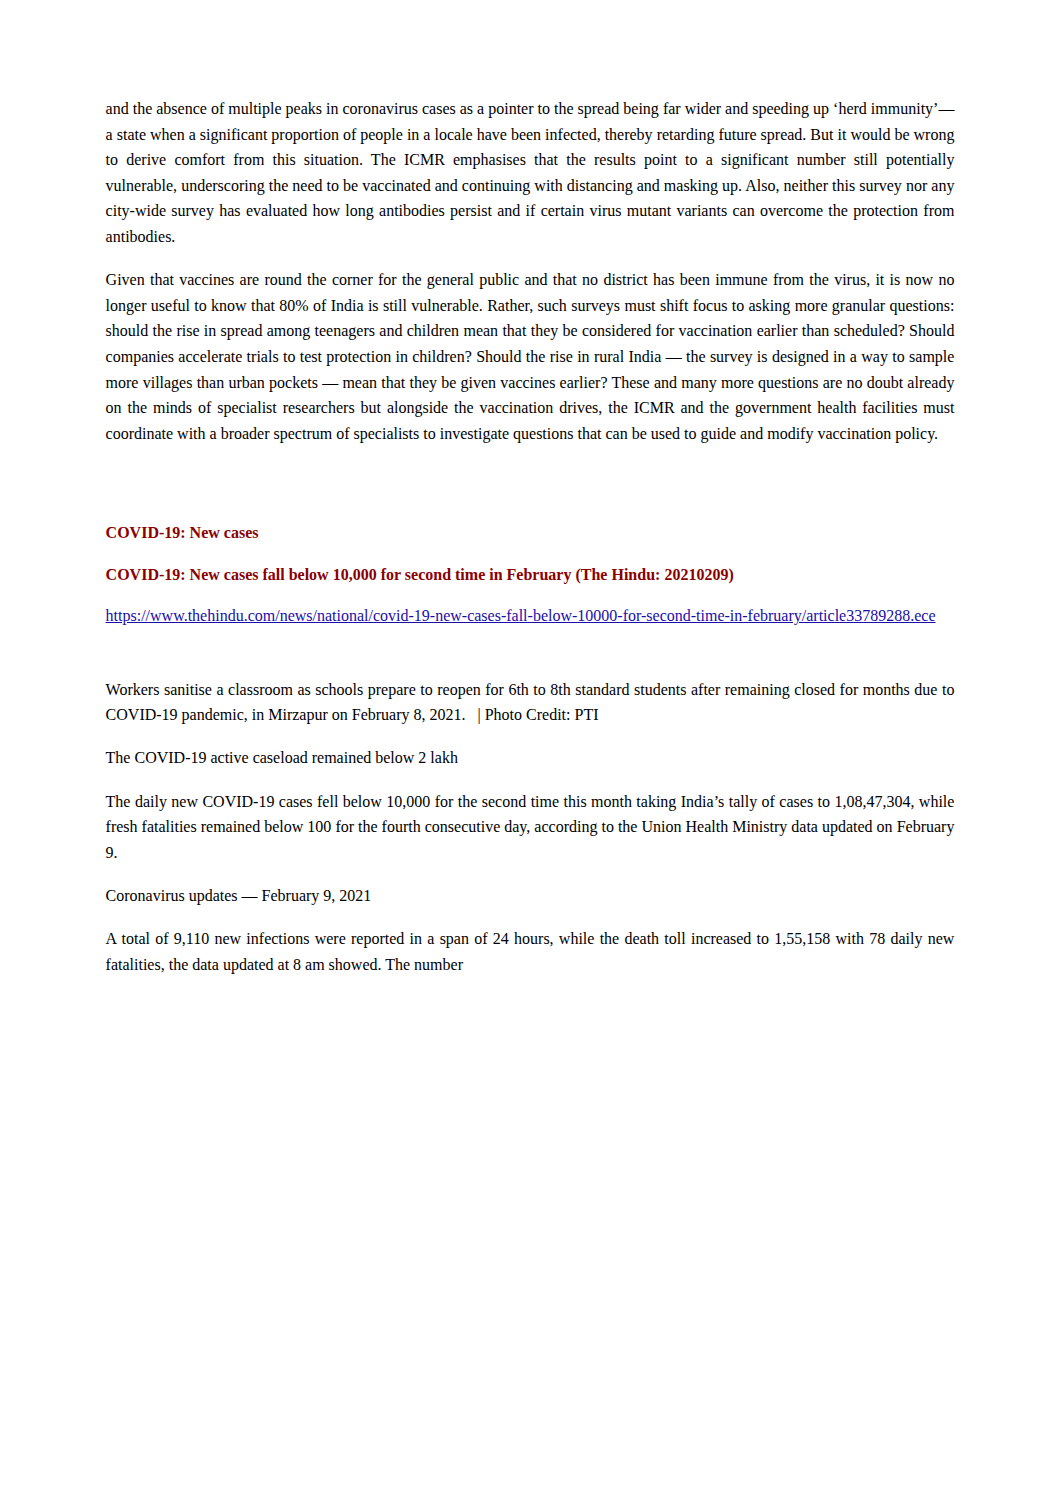and the absence of multiple peaks in coronavirus cases as a pointer to the spread being far wider and speeding up ‘herd immunity’— a state when a significant proportion of people in a locale have been infected, thereby retarding future spread. But it would be wrong to derive comfort from this situation. The ICMR emphasises that the results point to a significant number still potentially vulnerable, underscoring the need to be vaccinated and continuing with distancing and masking up. Also, neither this survey nor any city-wide survey has evaluated how long antibodies persist and if certain virus mutant variants can overcome the protection from antibodies.
Given that vaccines are round the corner for the general public and that no district has been immune from the virus, it is now no longer useful to know that 80% of India is still vulnerable. Rather, such surveys must shift focus to asking more granular questions: should the rise in spread among teenagers and children mean that they be considered for vaccination earlier than scheduled? Should companies accelerate trials to test protection in children? Should the rise in rural India — the survey is designed in a way to sample more villages than urban pockets — mean that they be given vaccines earlier? These and many more questions are no doubt already on the minds of specialist researchers but alongside the vaccination drives, the ICMR and the government health facilities must coordinate with a broader spectrum of specialists to investigate questions that can be used to guide and modify vaccination policy.
COVID-19: New cases
COVID-19: New cases fall below 10,000 for second time in February (The Hindu: 20210209)
https://www.thehindu.com/news/national/covid-19-new-cases-fall-below-10000-for-second-time-in-february/article33789288.ece
Workers sanitise a classroom as schools prepare to reopen for 6th to 8th standard students after remaining closed for months due to COVID-19 pandemic, in Mirzapur on February 8, 2021. | Photo Credit: PTI
The COVID-19 active caseload remained below 2 lakh
The daily new COVID-19 cases fell below 10,000 for the second time this month taking India’s tally of cases to 1,08,47,304, while fresh fatalities remained below 100 for the fourth consecutive day, according to the Union Health Ministry data updated on February 9.
Coronavirus updates — February 9, 2021
A total of 9,110 new infections were reported in a span of 24 hours, while the death toll increased to 1,55,158 with 78 daily new fatalities, the data updated at 8 am showed. The number